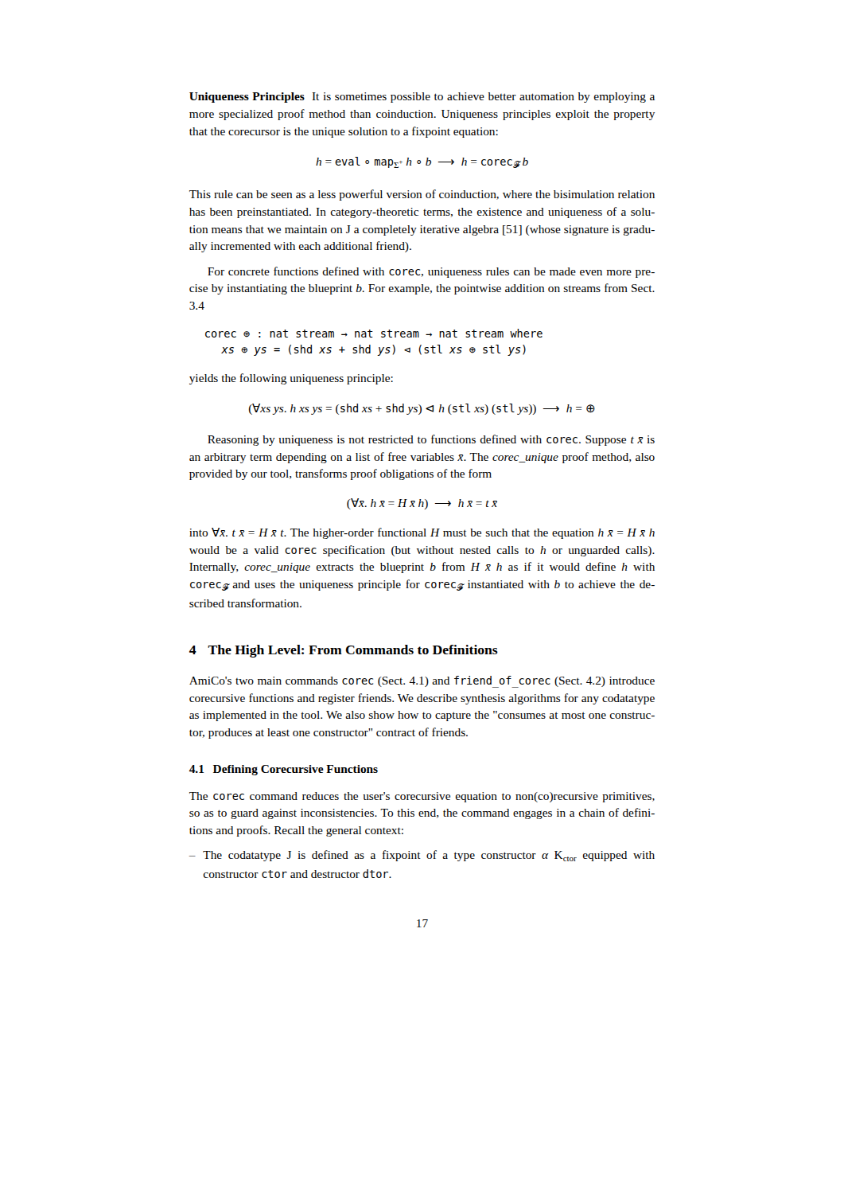Uniqueness Principles It is sometimes possible to achieve better automation by employing a more specialized proof method than coinduction. Uniqueness principles exploit the property that the corecursor is the unique solution to a fixpoint equation:
h = eval ∘ map Σ+ h ∘ b ⟶ h = corec 𝓕 b
This rule can be seen as a less powerful version of coinduction, where the bisimulation relation has been preinstantiated. In category-theoretic terms, the existence and uniqueness of a solution means that we maintain on J a completely iterative algebra [51] (whose signature is gradually incremented with each additional friend).
For concrete functions defined with corec, uniqueness rules can be made even more precise by instantiating the blueprint b. For example, the pointwise addition on streams from Sect. 3.4
corec ⊕ : nat stream → nat stream → nat stream where xs ⊕ ys = (shd xs + shd ys) ⊲ (stl xs ⊕ stl ys)
yields the following uniqueness principle:
(∀xs ys. h xs ys = (shd xs + shd ys) ⊲ h (stl xs) (stl ys)) ⟶ h = ⊕
Reasoning by uniqueness is not restricted to functions defined with corec. Suppose t x̄ is an arbitrary term depending on a list of free variables x̄. The corec_unique proof method, also provided by our tool, transforms proof obligations of the form
(∀x̄. h x̄ = H x̄ h) ⟶ h x̄ = t x̄
into ∀x̄. t x̄ = H x̄ t. The higher-order functional H must be such that the equation h x̄ = H x̄ h would be a valid corec specification (but without nested calls to h or unguarded calls). Internally, corec_unique extracts the blueprint b from H x̄ h as if it would define h with corec 𝓕 and uses the uniqueness principle for corec 𝓕 instantiated with b to achieve the described transformation.
4 The High Level: From Commands to Definitions
AmiCo's two main commands corec (Sect. 4.1) and friend_of_corec (Sect. 4.2) introduce corecursive functions and register friends. We describe synthesis algorithms for any codatatype as implemented in the tool. We also show how to capture the "consumes at most one constructor, produces at least one constructor" contract of friends.
4.1 Defining Corecursive Functions
The corec command reduces the user's corecursive equation to non(co)recursive primitives, so as to guard against inconsistencies. To this end, the command engages in a chain of definitions and proofs. Recall the general context:
The codatatype J is defined as a fixpoint of a type constructor α Kctor equipped with constructor ctor and destructor dtor.
17